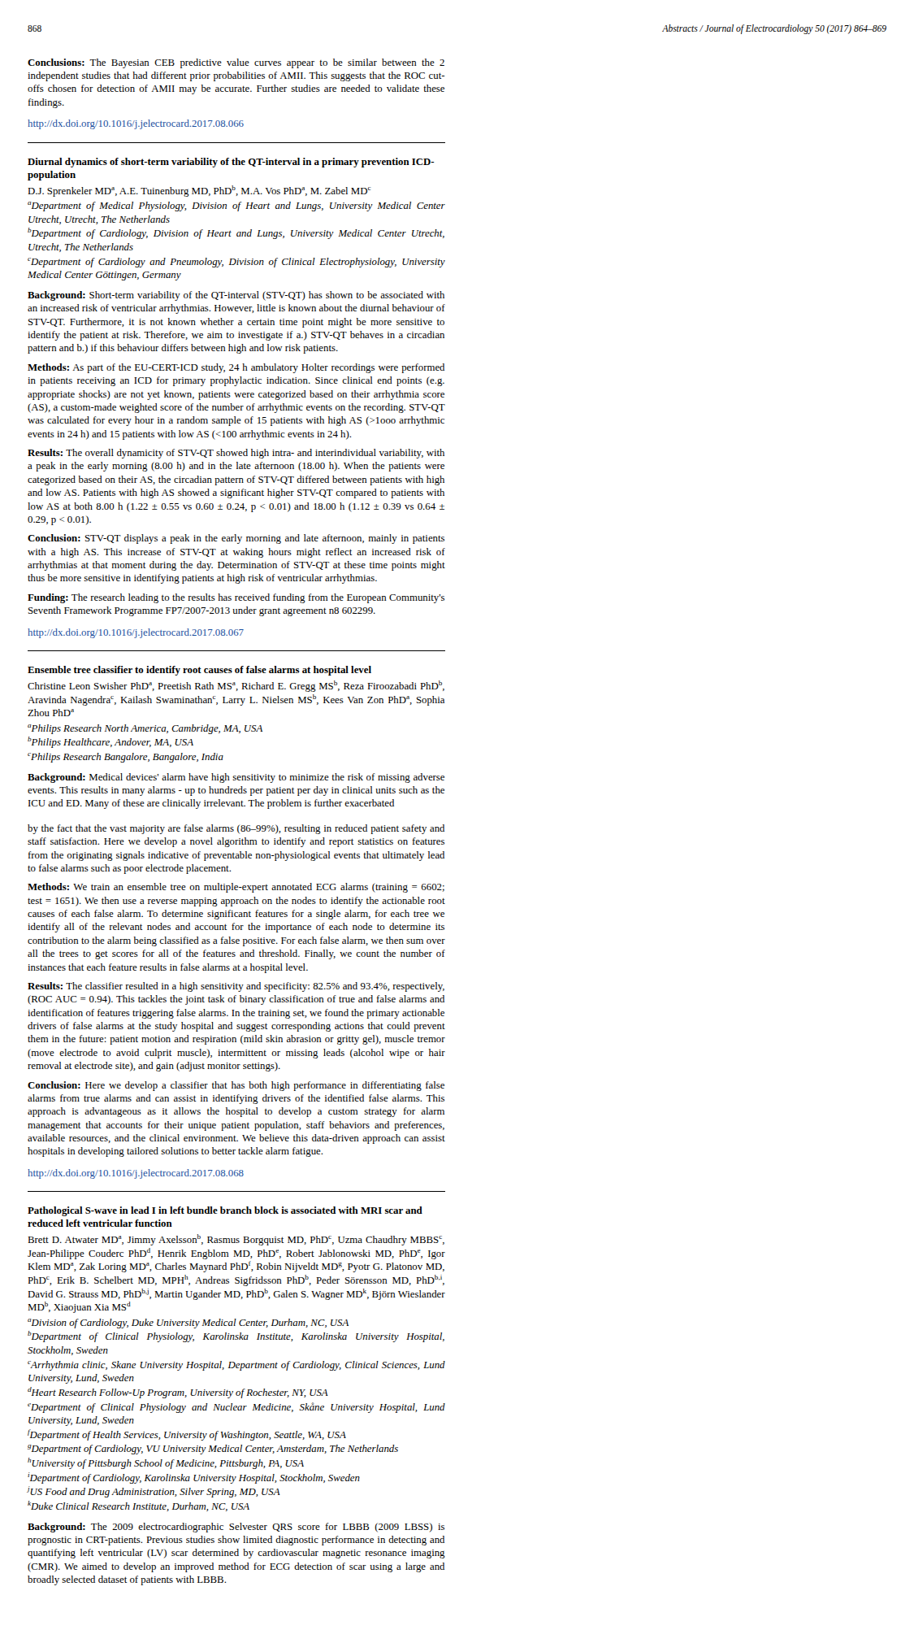868 Abstracts / Journal of Electrocardiology 50 (2017) 864–869
Conclusions: The Bayesian CEB predictive value curves appear to be similar between the 2 independent studies that had different prior probabilities of AMII. This suggests that the ROC cut-offs chosen for detection of AMII may be accurate. Further studies are needed to validate these findings.
http://dx.doi.org/10.1016/j.jelectrocard.2017.08.066
Diurnal dynamics of short-term variability of the QT-interval in a primary prevention ICD-population
D.J. Sprenkeler MDa, A.E. Tuinenburg MD, PhDb, M.A. Vos PhDa, M. Zabel MDc
aDepartment of Medical Physiology, Division of Heart and Lungs, University Medical Center Utrecht, Utrecht, The Netherlands
bDepartment of Cardiology, Division of Heart and Lungs, University Medical Center Utrecht, Utrecht, The Netherlands
cDepartment of Cardiology and Pneumology, Division of Clinical Electrophysiology, University Medical Center Göttingen, Germany
Background: Short-term variability of the QT-interval (STV-QT) has shown to be associated with an increased risk of ventricular arrhythmias. However, little is known about the diurnal behaviour of STV-QT. Furthermore, it is not known whether a certain time point might be more sensitive to identify the patient at risk. Therefore, we aim to investigate if a.) STV-QT behaves in a circadian pattern and b.) if this behaviour differs between high and low risk patients.
Methods: As part of the EU-CERT-ICD study, 24 h ambulatory Holter recordings were performed in patients receiving an ICD for primary prophylactic indication. Since clinical end points (e.g. appropriate shocks) are not yet known, patients were categorized based on their arrhythmia score (AS), a custom-made weighted score of the number of arrhythmic events on the recording. STV-QT was calculated for every hour in a random sample of 15 patients with high AS (>1ooo arrhythmic events in 24 h) and 15 patients with low AS (<100 arrhythmic events in 24 h).
Results: The overall dynamicity of STV-QT showed high intra- and interindividual variability, with a peak in the early morning (8.00 h) and in the late afternoon (18.00 h). When the patients were categorized based on their AS, the circadian pattern of STV-QT differed between patients with high and low AS. Patients with high AS showed a significant higher STV-QT compared to patients with low AS at both 8.00 h (1.22 ± 0.55 vs 0.60 ± 0.24, p < 0.01) and 18.00 h (1.12 ± 0.39 vs 0.64 ± 0.29, p < 0.01).
Conclusion: STV-QT displays a peak in the early morning and late afternoon, mainly in patients with a high AS. This increase of STV-QT at waking hours might reflect an increased risk of arrhythmias at that moment during the day. Determination of STV-QT at these time points might thus be more sensitive in identifying patients at high risk of ventricular arrhythmias.
Funding: The research leading to the results has received funding from the European Community's Seventh Framework Programme FP7/2007-2013 under grant agreement n8 602299.
http://dx.doi.org/10.1016/j.jelectrocard.2017.08.067
Ensemble tree classifier to identify root causes of false alarms at hospital level
Christine Leon Swisher PhDa, Preetish Rath MSa, Richard E. Gregg MSb, Reza Firoozabadi PhDb, Aravinda Nagendrac, Kailash Swaminathanc, Larry L. Nielsen MSb, Kees Van Zon PhDa, Sophia Zhou PhDa
aPhilips Research North America, Cambridge, MA, USA
bPhilips Healthcare, Andover, MA, USA
cPhilips Research Bangalore, Bangalore, India
Background: Medical devices' alarm have high sensitivity to minimize the risk of missing adverse events. This results in many alarms - up to hundreds per patient per day in clinical units such as the ICU and ED. Many of these are clinically irrelevant. The problem is further exacerbated
by the fact that the vast majority are false alarms (86–99%), resulting in reduced patient safety and staff satisfaction. Here we develop a novel algorithm to identify and report statistics on features from the originating signals indicative of preventable non-physiological events that ultimately lead to false alarms such as poor electrode placement.
Methods: We train an ensemble tree on multiple-expert annotated ECG alarms (training = 6602; test = 1651). We then use a reverse mapping approach on the nodes to identify the actionable root causes of each false alarm. To determine significant features for a single alarm, for each tree we identify all of the relevant nodes and account for the importance of each node to determine its contribution to the alarm being classified as a false positive. For each false alarm, we then sum over all the trees to get scores for all of the features and threshold. Finally, we count the number of instances that each feature results in false alarms at a hospital level.
Results: The classifier resulted in a high sensitivity and specificity: 82.5% and 93.4%, respectively, (ROC AUC = 0.94). This tackles the joint task of binary classification of true and false alarms and identification of features triggering false alarms. In the training set, we found the primary actionable drivers of false alarms at the study hospital and suggest corresponding actions that could prevent them in the future: patient motion and respiration (mild skin abrasion or gritty gel), muscle tremor (move electrode to avoid culprit muscle), intermittent or missing leads (alcohol wipe or hair removal at electrode site), and gain (adjust monitor settings).
Conclusion: Here we develop a classifier that has both high performance in differentiating false alarms from true alarms and can assist in identifying drivers of the identified false alarms. This approach is advantageous as it allows the hospital to develop a custom strategy for alarm management that accounts for their unique patient population, staff behaviors and preferences, available resources, and the clinical environment. We believe this data-driven approach can assist hospitals in developing tailored solutions to better tackle alarm fatigue.
http://dx.doi.org/10.1016/j.jelectrocard.2017.08.068
Pathological S-wave in lead I in left bundle branch block is associated with MRI scar and reduced left ventricular function
Brett D. Atwater MDa, Jimmy Axelssonb, Rasmus Borgquist MD, PhDc, Uzma Chaudhry MBBSc, Jean-Philippe Couderc PhDd, Henrik Engblom MD, PhDe, Robert Jablonowski MD, PhDe, Igor Klem MDa, Zak Loring MDa, Charles Maynard PhDf, Robin Nijveldt MDg, Pyotr G. Platonov MD, PhDc, Erik B. Schelbert MD, MPHh, Andreas Sigfridsson PhDb, Peder Sörensson MD, PhDb,i, David G. Strauss MD, PhDb,j, Martin Ugander MD, PhDb, Galen S. Wagner MDk, Björn Wieslander MDb, Xiaojuan Xia MSd
aDivision of Cardiology, Duke University Medical Center, Durham, NC, USA
bDepartment of Clinical Physiology, Karolinska Institute, Karolinska University Hospital, Stockholm, Sweden
cArrhythmia clinic, Skane University Hospital, Department of Cardiology, Clinical Sciences, Lund University, Lund, Sweden
dHeart Research Follow-Up Program, University of Rochester, NY, USA
eDepartment of Clinical Physiology and Nuclear Medicine, Skåne University Hospital, Lund University, Lund, Sweden
fDepartment of Health Services, University of Washington, Seattle, WA, USA
gDepartment of Cardiology, VU University Medical Center, Amsterdam, The Netherlands
hUniversity of Pittsburgh School of Medicine, Pittsburgh, PA, USA
iDepartment of Cardiology, Karolinska University Hospital, Stockholm, Sweden
jUS Food and Drug Administration, Silver Spring, MD, USA
kDuke Clinical Research Institute, Durham, NC, USA
Background: The 2009 electrocardiographic Selvester QRS score for LBBB (2009 LBSS) is prognostic in CRT-patients. Previous studies show limited diagnostic performance in detecting and quantifying left ventricular (LV) scar determined by cardiovascular magnetic resonance imaging (CMR). We aimed to develop an improved method for ECG detection of scar using a large and broadly selected dataset of patients with LBBB.